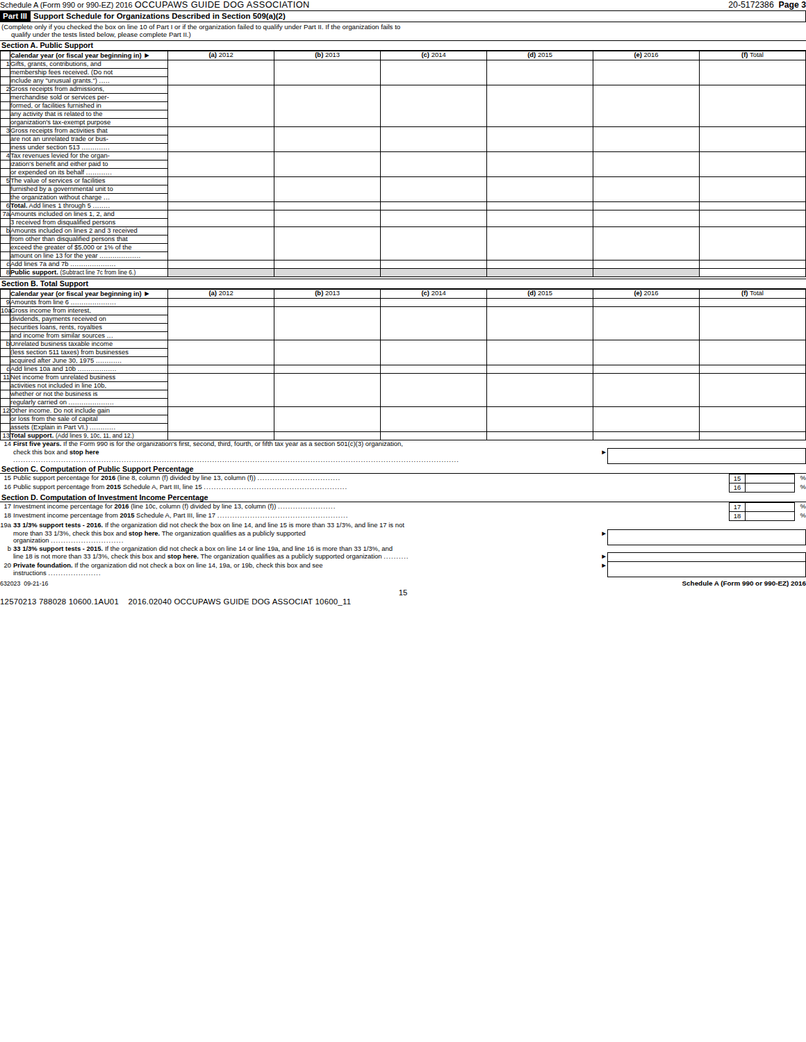Schedule A (Form 990 or 990-EZ) 2016 OCCUPAWS GUIDE DOG ASSOCIATION
20-5172386 Page 3
Part III
Support Schedule for Organizations Described in Section 509(a)(2)
(Complete only if you checked the box on line 10 of Part I or if the organization failed to qualify under Part II. If the organization fails to qualify under the tests listed below, please complete Part II.)
Section A. Public Support
| | Calendar year (or fiscal year beginning in) ► | (a) 2012 | (b) 2013 | (c) 2014 | (d) 2015 | (e) 2016 | (f) Total |
| 1 | Gifts, grants, contributions, and | | | | | | |
| | membership fees received. (Do not |
| | include any "unusual grants.") ..... |
| 2 | Gross receipts from admissions, | | | | | | |
| | merchandise sold or services per- |
| | formed, or facilities furnished in |
| | any activity that is related to the |
| | organization's tax-exempt purpose |
| 3 | Gross receipts from activities that | | | | | | |
| | are not an unrelated trade or bus- |
| | iness under section 513 ............. |
| 4 | Tax revenues levied for the organ- | | | | | | |
| | ization's benefit and either paid to |
| | or expended on its behalf ............ |
| 5 | The value of services or facilities | | | | | | |
| | furnished by a governmental unit to |
| | the organization without charge ... |
| 6 | Total. Add lines 1 through 5 ........ | | | | | | |
| 7a | Amounts included on lines 1, 2, and | | | | | | |
| | 3 received from disqualified persons |
| b | Amounts included on lines 2 and 3 received | | | | | | |
| | from other than disqualified persons that |
| | exceed the greater of $5,000 or 1% of the |
| | amount on line 13 for the year ................... |
| c | Add lines 7a and 7b ..................... | | | | | | |
| 8 | Public support. (Subtract line 7c from line 6.) | | | | | | |
Section B. Total Support
| | Calendar year (or fiscal year beginning in) ► | (a) 2012 | (b) 2013 | (c) 2014 | (d) 2015 | (e) 2016 | (f) Total |
| 9 | Amounts from line 6 ..................... | | | | | | |
| 10a | Gross income from interest, | | | | | | |
| | dividends, payments received on |
| | securities loans, rents, royalties |
| | and income from similar sources ... |
| b | Unrelated business taxable income | | | | | | |
| | (less section 511 taxes) from businesses |
| | acquired after June 30, 1975 ............ |
| c | Add lines 10a and 10b .................. | | | | | | |
| 11 | Net income from unrelated business | | | | | | |
| | activities not included in line 10b, |
| | whether or not the business is |
| | regularly carried on ..................... |
| 12 | Other income. Do not include gain | | | | | | |
| | or loss from the sale of capital |
| | assets (Explain in Part VI.) ............ |
| 13 | Total support. (Add lines 9, 10c, 11, and 12.) | | | | | | |
| 14 | First five years. If the Form 990 is for the organization's first, second, third, fourth, or fifth tax year as a section 501(c)(3) organization, |
| | check this box and stop here ................................................................................................................................................................................. | ► | |
Section C. Computation of Public Support Percentage
| 15 | Public support percentage for 2016 (line 8, column (f) divided by line 13, column (f)) ................................. | 15 | | % |
| 16 | Public support percentage from 2015 Schedule A, Part III, line 15 ......................................................... | 16 | | % |
Section D. Computation of Investment Income Percentage
| 17 | Investment income percentage for 2016 (line 10c, column (f) divided by line 13, column (f)) ....................... | 17 | | % |
| 18 | Investment income percentage from 2015 Schedule A, Part III, line 17 .................................................... | 18 | | % |
| 19a | 33 1/3% support tests - 2016. If the organization did not check the box on line 14, and line 15 is more than 33 1/3%, and line 17 is not |
| | more than 33 1/3%, check this box and stop here. The organization qualifies as a publicly supported organization ............................. | ► | |
| b | 33 1/3% support tests - 2015. If the organization did not check a box on line 14 or line 19a, and line 16 is more than 33 1/3%, and |
| | line 18 is not more than 33 1/3%, check this box and stop here. The organization qualifies as a publicly supported organization .......... | ► | |
| 20 | Private foundation. If the organization did not check a box on line 14, 19a, or 19b, check this box and see instructions ..................... | ► | |
632023 09-21-16
Schedule A (Form 990 or 990-EZ) 2016
15
12570213 788028 10600.1AU01 2016.02040 OCCUPAWS GUIDE DOG ASSOCIAT 10600_11